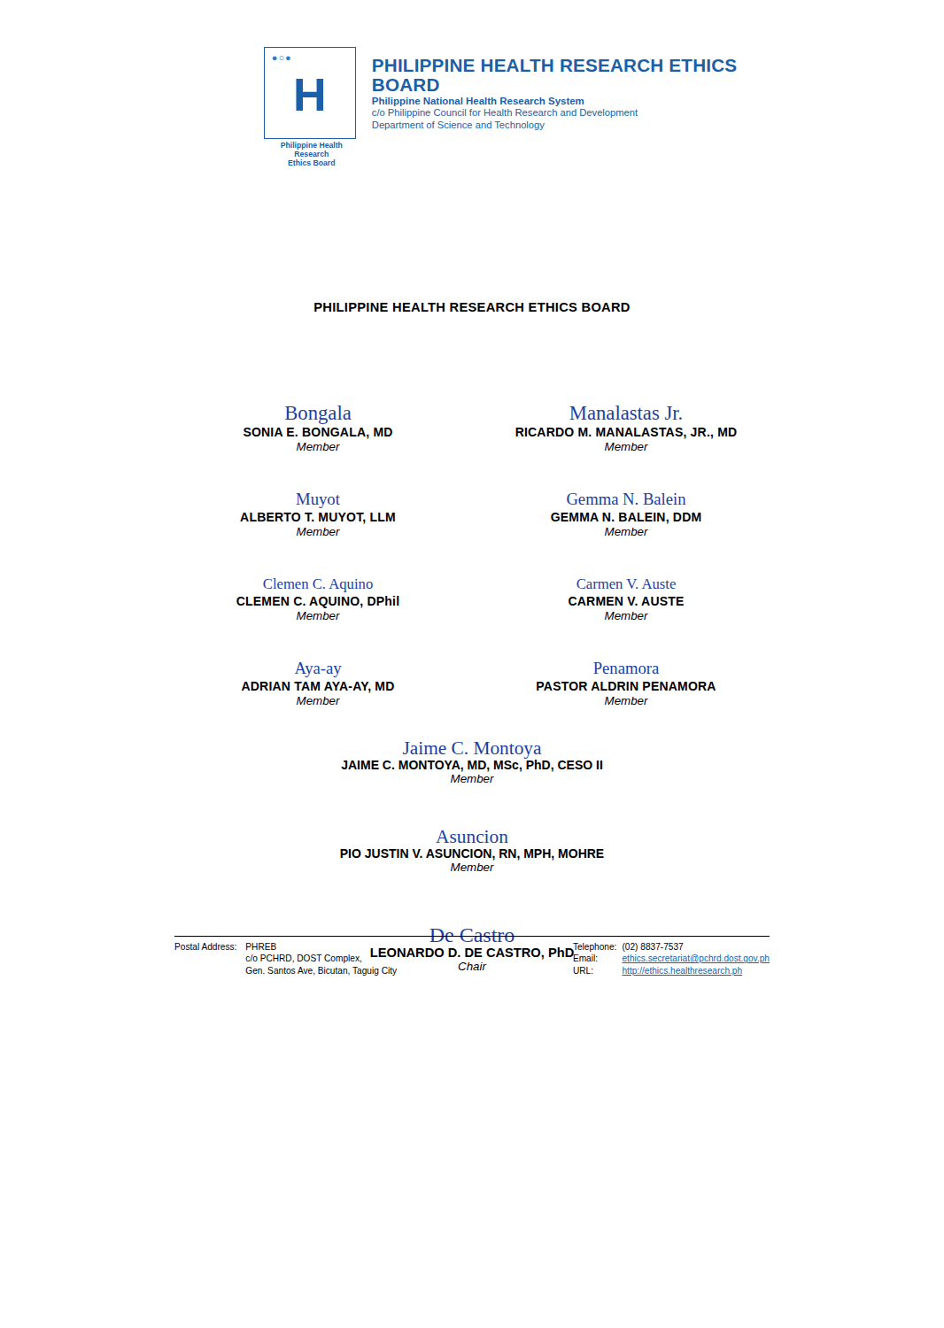●○●
H
Philippine Health Research
Ethics Board
PHILIPPINE HEALTH RESEARCH ETHICS BOARD
Philippine National Health Research System
c/o Philippine Council for Health Research and Development
Department of Science and Technology
PHILIPPINE HEALTH RESEARCH ETHICS BOARD
Bongala
SONIA E. BONGALA, MD
Member
Manalastas Jr.
RICARDO M. MANALASTAS, JR., MD
Member
Muyot
ALBERTO T. MUYOT, LLM
Member
Gemma N. Balein
GEMMA N. BALEIN, DDM
Member
Clemen C. Aquino
CLEMEN C. AQUINO, DPhil
Member
Carmen V. Auste
CARMEN V. AUSTE
Member
Aya-ay
ADRIAN TAM AYA-AY, MD
Member
Penamora
PASTOR ALDRIN PENAMORA
Member
Jaime C. Montoya
JAIME C. MONTOYA, MD, MSc, PhD, CESO II
Member
Asuncion
PIO JUSTIN V. ASUNCION, RN, MPH, MOHRE
Member
De Castro
LEONARDO D. DE CASTRO, PhD
Chair
Postal Address:
PHREB
c/o PCHRD, DOST Complex,
Gen. Santos Ave, Bicutan, Taguig City
| Telephone: | (02) 8837-7537 |
| Email: | ethics.secretariat@pchrd.dost.gov.ph |
| URL: | http://ethics.healthresearch.ph |